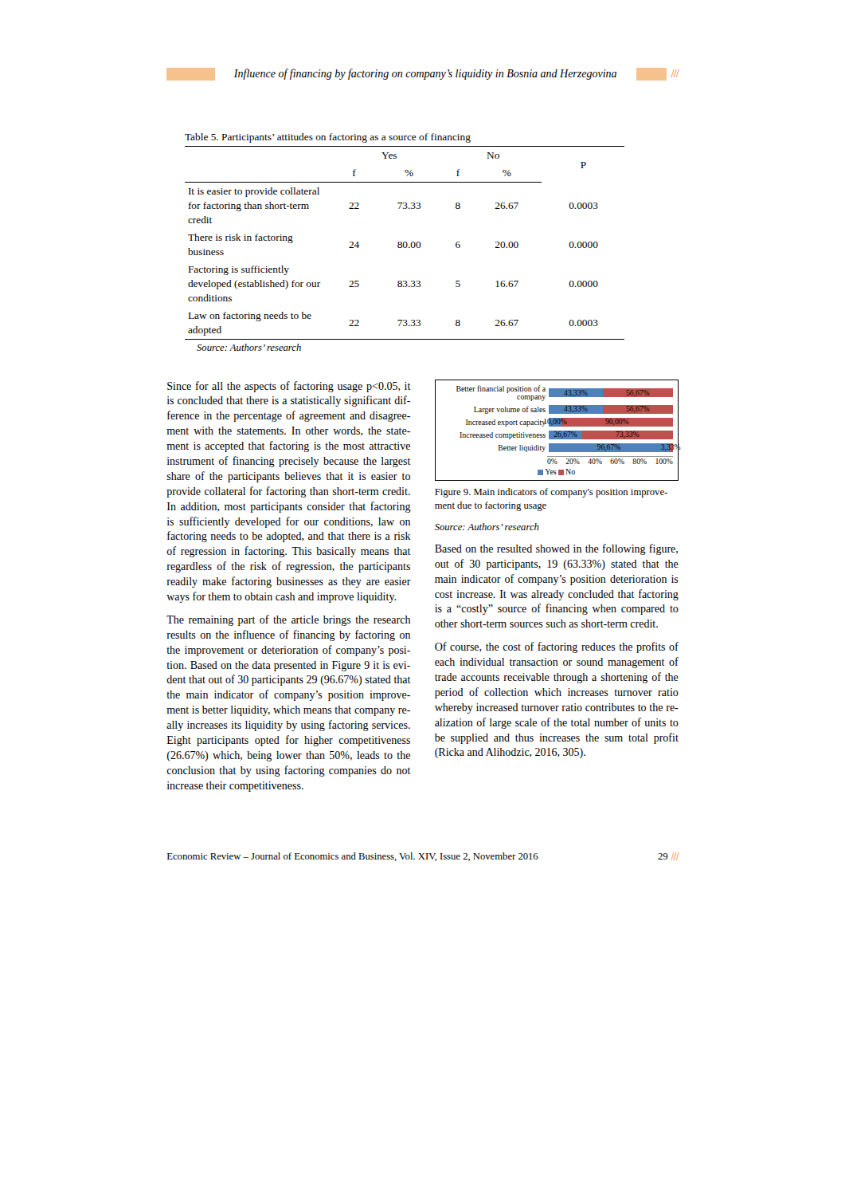Influence of financing by factoring on company’s liquidity in Bosnia and Herzegovina
///
Table 5. Participants’ attitudes on factoring as a source of financing
| | Yes | No | P |
| --- | --- | --- | --- |
| | f | % | f | % |
| It is easier to provide collateral for factoring than short-term credit | 22 | 73.33 | 8 | 26.67 | 0.0003 |
| There is risk in factoring business | 24 | 80.00 | 6 | 20.00 | 0.0000 |
| Factoring is sufficiently developed (established) for our conditions | 25 | 83.33 | 5 | 16.67 | 0.0000 |
| Law on factoring needs to be adopted | 22 | 73.33 | 8 | 26.67 | 0.0003 |
Source: Authors’ research
Since for all the aspects of factoring usage p<0.05, it is concluded that there is a statistically significant difference in the percentage of agreement and disagreement with the statements. In other words, the statement is accepted that factoring is the most attractive instrument of financing precisely because the largest share of the participants believes that it is easier to provide collateral for factoring than short-term credit. In addition, most participants consider that factoring is sufficiently developed for our conditions, law on factoring needs to be adopted, and that there is a risk of regression in factoring. This basically means that regardless of the risk of regression, the participants readily make factoring businesses as they are easier ways for them to obtain cash and improve liquidity.
The remaining part of the article brings the research results on the influence of financing by factoring on the improvement or deterioration of company’s position. Based on the data presented in Figure 9 it is evident that out of 30 participants 29 (96.67%) stated that the main indicator of company’s position improvement is better liquidity, which means that company really increases its liquidity by using factoring services. Eight participants opted for higher competitiveness (26.67%) which, being lower than 50%, leads to the conclusion that by using factoring companies do not increase their competitiveness.
Better financial position of a company
43,33%
56,67%
Larger volume of sales
43,33%
56,67%
Increased export capacity
10,00%
90,00%
Increeased competitiveness
26,67%
73,33%
Better liquidity
96,67%
3,33%
0% 20% 40% 60% 80% 100%
Yes No
Figure 9. Main indicators of company's position improvement due to factoring usage
Source: Authors’ research
Based on the resulted showed in the following figure, out of 30 participants, 19 (63.33%) stated that the main indicator of company’s position deterioration is cost increase. It was already concluded that factoring is a “costly” source of financing when compared to other short-term sources such as short-term credit.
Of course, the cost of factoring reduces the profits of each individual transaction or sound management of trade accounts receivable through a shortening of the period of collection which increases turnover ratio whereby increased turnover ratio contributes to the realization of large scale of the total number of units to be supplied and thus increases the sum total profit (Ricka and Alihodzic, 2016, 305).
Economic Review – Journal of Economics and Business, Vol. XIV, Issue 2, November 2016
29
///